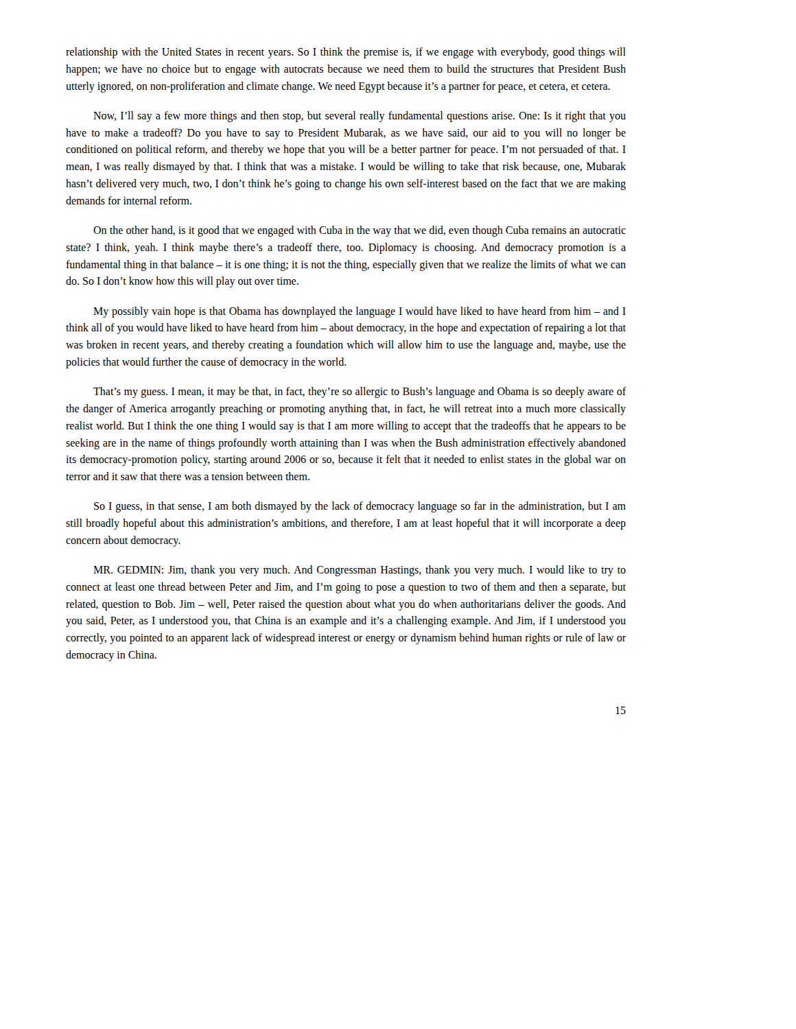relationship with the United States in recent years. So I think the premise is, if we engage with everybody, good things will happen; we have no choice but to engage with autocrats because we need them to build the structures that President Bush utterly ignored, on non-proliferation and climate change. We need Egypt because it’s a partner for peace, et cetera, et cetera.
Now, I’ll say a few more things and then stop, but several really fundamental questions arise. One: Is it right that you have to make a tradeoff? Do you have to say to President Mubarak, as we have said, our aid to you will no longer be conditioned on political reform, and thereby we hope that you will be a better partner for peace. I’m not persuaded of that. I mean, I was really dismayed by that. I think that was a mistake. I would be willing to take that risk because, one, Mubarak hasn’t delivered very much, two, I don’t think he’s going to change his own self-interest based on the fact that we are making demands for internal reform.
On the other hand, is it good that we engaged with Cuba in the way that we did, even though Cuba remains an autocratic state? I think, yeah. I think maybe there’s a tradeoff there, too. Diplomacy is choosing. And democracy promotion is a fundamental thing in that balance – it is one thing; it is not the thing, especially given that we realize the limits of what we can do. So I don’t know how this will play out over time.
My possibly vain hope is that Obama has downplayed the language I would have liked to have heard from him – and I think all of you would have liked to have heard from him – about democracy, in the hope and expectation of repairing a lot that was broken in recent years, and thereby creating a foundation which will allow him to use the language and, maybe, use the policies that would further the cause of democracy in the world.
That’s my guess. I mean, it may be that, in fact, they’re so allergic to Bush’s language and Obama is so deeply aware of the danger of America arrogantly preaching or promoting anything that, in fact, he will retreat into a much more classically realist world. But I think the one thing I would say is that I am more willing to accept that the tradeoffs that he appears to be seeking are in the name of things profoundly worth attaining than I was when the Bush administration effectively abandoned its democracy-promotion policy, starting around 2006 or so, because it felt that it needed to enlist states in the global war on terror and it saw that there was a tension between them.
So I guess, in that sense, I am both dismayed by the lack of democracy language so far in the administration, but I am still broadly hopeful about this administration’s ambitions, and therefore, I am at least hopeful that it will incorporate a deep concern about democracy.
MR. GEDMIN: Jim, thank you very much. And Congressman Hastings, thank you very much. I would like to try to connect at least one thread between Peter and Jim, and I’m going to pose a question to two of them and then a separate, but related, question to Bob. Jim – well, Peter raised the question about what you do when authoritarians deliver the goods. And you said, Peter, as I understood you, that China is an example and it’s a challenging example. And Jim, if I understood you correctly, you pointed to an apparent lack of widespread interest or energy or dynamism behind human rights or rule of law or democracy in China.
15